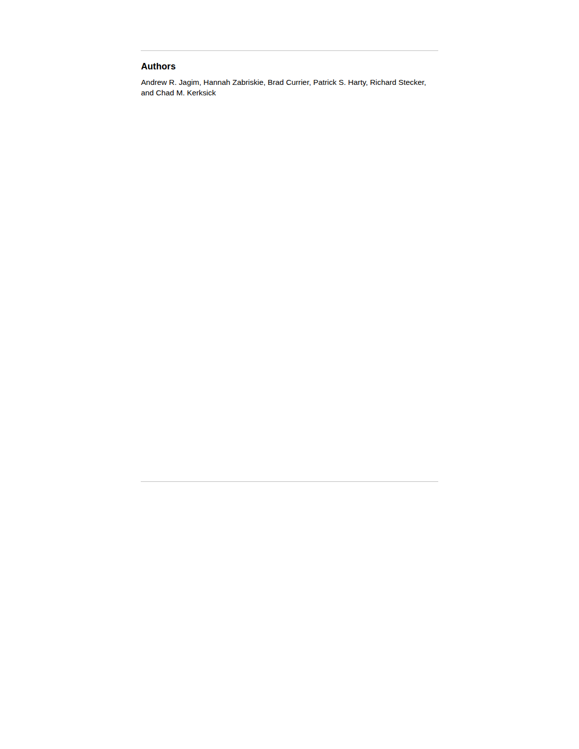Authors
Andrew R. Jagim, Hannah Zabriskie, Brad Currier, Patrick S. Harty, Richard Stecker, and Chad M. Kerksick